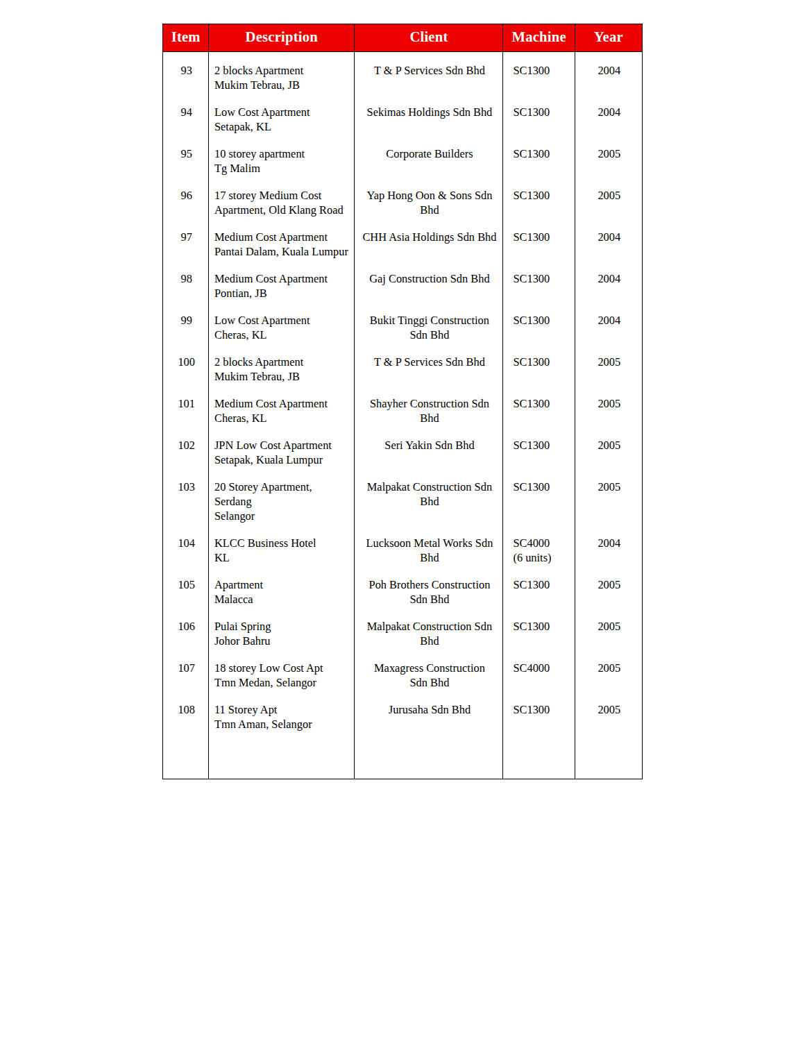| Item | Description | Client | Machine | Year |
| --- | --- | --- | --- | --- |
| 93 | 2 blocks Apartment Mukim Tebrau, JB | T & P Services Sdn Bhd | SC1300 | 2004 |
| 94 | Low Cost Apartment Setapak, KL | Sekimas Holdings Sdn Bhd | SC1300 | 2004 |
| 95 | 10 storey apartment Tg Malim | Corporate Builders | SC1300 | 2005 |
| 96 | 17 storey Medium Cost Apartment, Old Klang Road | Yap Hong Oon & Sons Sdn Bhd | SC1300 | 2005 |
| 97 | Medium Cost Apartment Pantai Dalam, Kuala Lumpur | CHH Asia Holdings Sdn Bhd | SC1300 | 2004 |
| 98 | Medium Cost Apartment Pontian, JB | Gaj Construction Sdn Bhd | SC1300 | 2004 |
| 99 | Low Cost Apartment Cheras, KL | Bukit Tinggi Construction Sdn Bhd | SC1300 | 2004 |
| 100 | 2 blocks Apartment Mukim Tebrau, JB | T & P Services Sdn Bhd | SC1300 | 2005 |
| 101 | Medium Cost Apartment Cheras, KL | Shayher Construction Sdn Bhd | SC1300 | 2005 |
| 102 | JPN Low Cost Apartment Setapak, Kuala Lumpur | Seri Yakin Sdn Bhd | SC1300 | 2005 |
| 103 | 20 Storey Apartment, Serdang Selangor | Malpakat Construction Sdn Bhd | SC1300 | 2005 |
| 104 | KLCC Business Hotel KL | Lucksoon Metal Works Sdn Bhd | SC4000 (6 units) | 2004 |
| 105 | Apartment Malacca | Poh Brothers Construction Sdn Bhd | SC1300 | 2005 |
| 106 | Pulai Spring Johor Bahru | Malpakat Construction Sdn Bhd | SC1300 | 2005 |
| 107 | 18 storey Low Cost Apt Tmn Medan, Selangor | Maxagress Construction Sdn Bhd | SC4000 | 2005 |
| 108 | 11 Storey Apt Tmn Aman, Selangor | Jurusaha Sdn Bhd | SC1300 | 2005 |